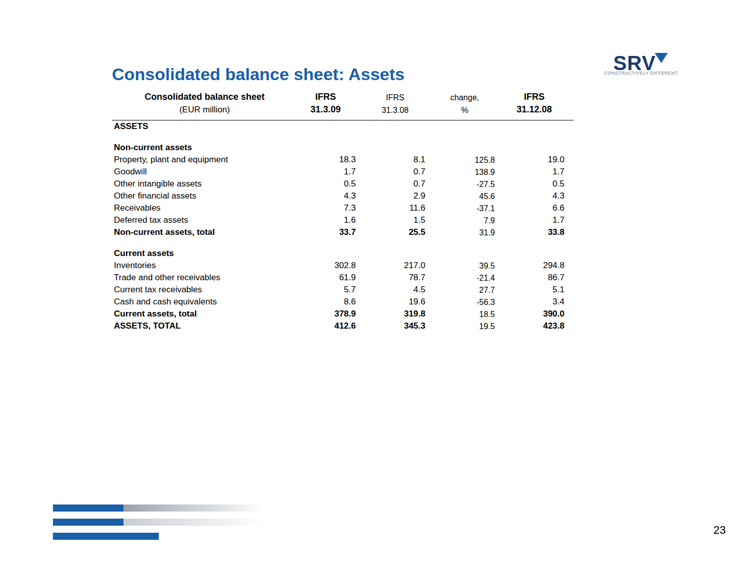SRV
CONSTRUCTIVELY DIFFERENT
Consolidated balance sheet: Assets
| Consolidated balance sheet | IFRS | IFRS | change, | IFRS |
| (EUR million) | 31.3.09 | 31.3.08 | % | 31.12.08 |
| ASSETS | | | | |
| Non-current assets | | | | |
| Property, plant and equipment | 18.3 | 8.1 | 125.8 | 19.0 |
| Goodwill | 1.7 | 0.7 | 138.9 | 1.7 |
| Other intangible assets | 0.5 | 0.7 | -27.5 | 0.5 |
| Other financial assets | 4.3 | 2.9 | 45.6 | 4.3 |
| Receivables | 7.3 | 11.6 | -37.1 | 6.6 |
| Deferred tax assets | 1.6 | 1.5 | 7.9 | 1.7 |
| Non-current assets, total | 33.7 | 25.5 | 31.9 | 33.8 |
| Current assets | | | | |
| Inventories | 302.8 | 217.0 | 39.5 | 294.8 |
| Trade and other receivables | 61.9 | 78.7 | -21.4 | 86.7 |
| Current tax receivables | 5.7 | 4.5 | 27.7 | 5.1 |
| Cash and cash equivalents | 8.6 | 19.6 | -56.3 | 3.4 |
| Current assets, total | 378.9 | 319.8 | 18.5 | 390.0 |
| ASSETS, TOTAL | 412.6 | 345.3 | 19.5 | 423.8 |
23